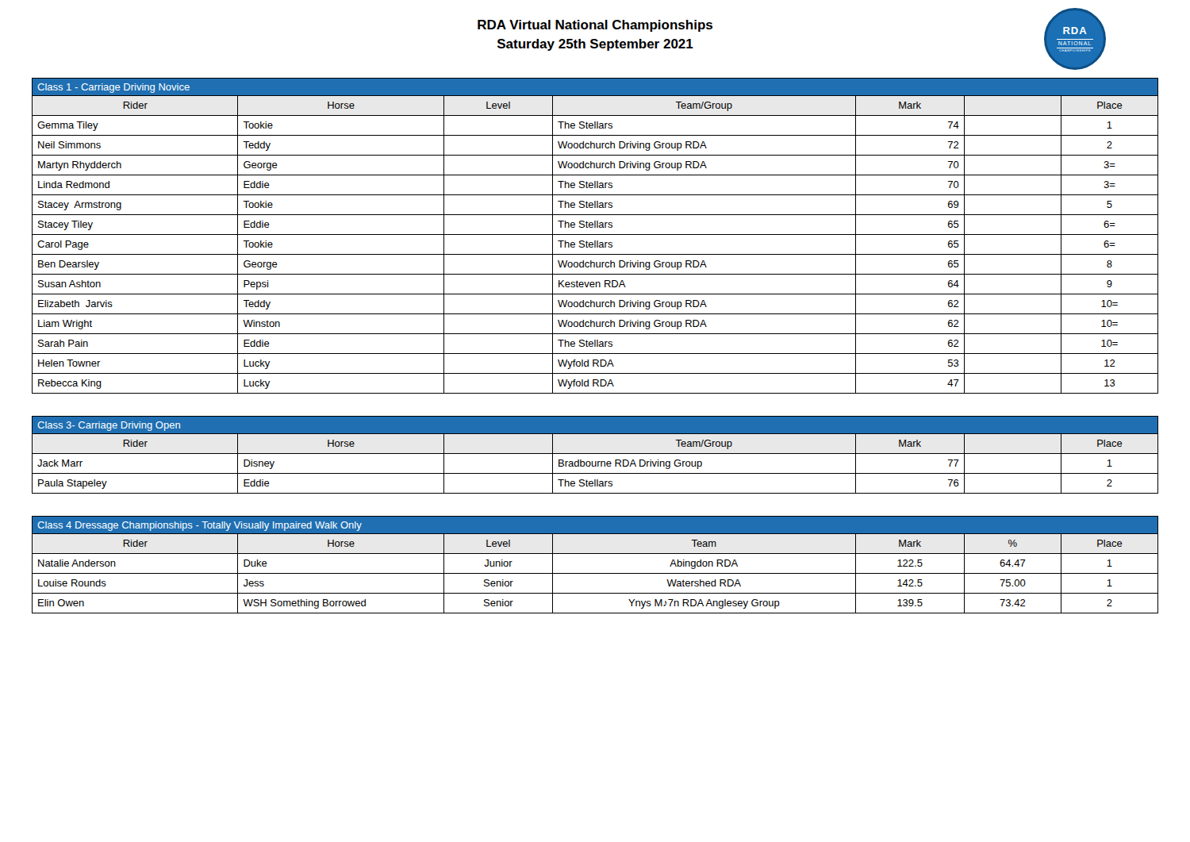RDA Virtual National Championships
Saturday 25th September 2021
RDA
NATIONAL
CHAMPIONSHIPS
Class 1 - Carriage Driving Novice
| Rider | Horse | Level | Team/Group | Mark | | Place |
| --- | --- | --- | --- | --- | --- | --- |
| Gemma Tiley | Tookie | | The Stellars | 74 | | 1 |
| Neil Simmons | Teddy | | Woodchurch Driving Group RDA | 72 | | 2 |
| Martyn Rhydderch | George | | Woodchurch Driving Group RDA | 70 | | 3= |
| Linda Redmond | Eddie | | The Stellars | 70 | | 3= |
| Stacey Armstrong | Tookie | | The Stellars | 69 | | 5 |
| Stacey Tiley | Eddie | | The Stellars | 65 | | 6= |
| Carol Page | Tookie | | The Stellars | 65 | | 6= |
| Ben Dearsley | George | | Woodchurch Driving Group RDA | 65 | | 8 |
| Susan Ashton | Pepsi | | Kesteven RDA | 64 | | 9 |
| Elizabeth Jarvis | Teddy | | Woodchurch Driving Group RDA | 62 | | 10= |
| Liam Wright | Winston | | Woodchurch Driving Group RDA | 62 | | 10= |
| Sarah Pain | Eddie | | The Stellars | 62 | | 10= |
| Helen Towner | Lucky | | Wyfold RDA | 53 | | 12 |
| Rebecca King | Lucky | | Wyfold RDA | 47 | | 13 |
Class 3- Carriage Driving Open
| Rider | Horse | | Team/Group | Mark | | Place |
| --- | --- | --- | --- | --- | --- | --- |
| Jack Marr | Disney | | Bradbourne RDA Driving Group | 77 | | 1 |
| Paula Stapeley | Eddie | | The Stellars | 76 | | 2 |
Class 4 Dressage Championships - Totally Visually Impaired Walk Only
| Rider | Horse | Level | Team | Mark | % | Place |
| --- | --- | --- | --- | --- | --- | --- |
| Natalie Anderson | Duke | Junior | Abingdon RDA | 122.5 | 64.47 | 1 |
| Louise Rounds | Jess | Senior | Watershed RDA | 142.5 | 75.00 | 1 |
| Elin Owen | WSH Something Borrowed | Senior | Ynys M♪7n RDA Anglesey Group | 139.5 | 73.42 | 2 |